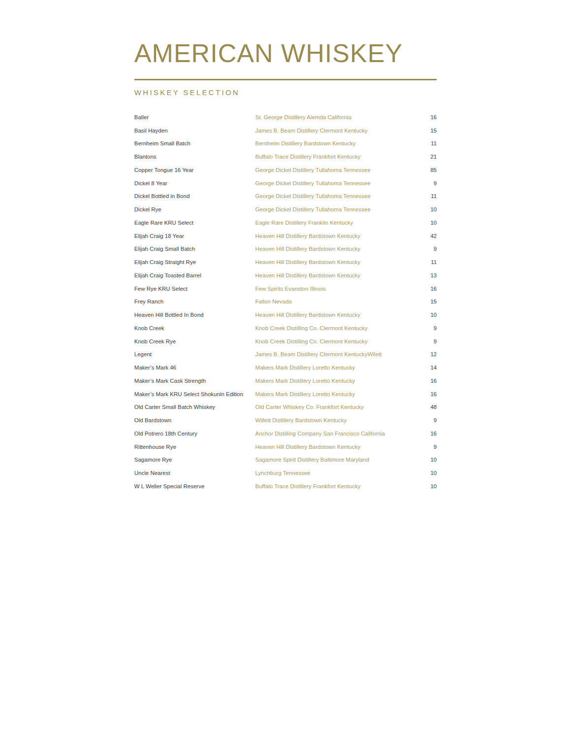American Whiskey
Whiskey Selection
| Baller | St. George Distillery Alemda California | 16 |
| Basil Hayden | James B. Beam Distillery Clermont Kentucky | 15 |
| Bernheim Small Batch | Bernheim Distillery Bardstown Kentucky | 11 |
| Blantons | Buffalo Trace Distillery Frankfort Kentucky | 21 |
| Copper Tongue 16 Year | George Dickel Distillery Tullahoma Tennessee | 85 |
| Dickel 8 Year | George Dickel Distillery Tullahoma Tennessee | 9 |
| Dickel Bottled in Bond | George Dickel Distillery Tullahoma Tennessee | 11 |
| Dickel Rye | George Dickel Distillery Tullahoma Tennessee | 10 |
| Eagle Rare KRU Select | Eagle Rare Distillery Franklin Kentucky | 10 |
| Elijah Craig 18 Year | Heaven Hill Distillery Bardstown Kentucky | 42 |
| Elijah Craig Small Batch | Heaven Hill Distillery Bardstown Kentucky | 9 |
| Elijah Craig Straight Rye | Heaven Hill Distillery Bardstown Kentucky | 11 |
| Elijah Craig Toasted Barrel | Heaven Hill Distillery Bardstown Kentucky | 13 |
| Few Rye KRU Select | Few Spirits Evanston Illinois | 16 |
| Frey Ranch | Fallon Nevada | 15 |
| Heaven Hill Bottled In Bond | Heaven Hill Distillery Bardstown Kentucky | 10 |
| Knob Creek | Knob Creek Distilling Co. Clermont Kentucky | 9 |
| Knob Creek Rye | Knob Creek Distilling Co. Clermont Kentucky | 9 |
| Legent | James B. Beam Distillery Clermont KentuckyWilett | 12 |
| Maker’s Mark 46 | Makers Mark Distillery Loretto Kentucky | 14 |
| Maker’s Mark Cask Strength | Makers Mark Distillery Loretto Kentucky | 16 |
| Maker’s Mark KRU Select Shokunin Edition | Makers Mark Distillery Loretto Kentucky | 16 |
| Old Carter Small Batch Whiskey | Old Carter Whiskey Co. Frankfort Kentucky | 48 |
| Old Bardstown | Willett Distillery Bardstown Kentucky | 9 |
| Old Potrero 18th Century | Anchor Distilling Company San Francisco California | 16 |
| Rittenhouse Rye | Heaven Hill Distillery Bardstown Kentucky | 9 |
| Sagamore Rye | Sagamore Spirit Distillery Baltimore Maryland | 10 |
| Uncle Nearest | Lynchburg Tennessee | 10 |
| W L Weller Special Reserve | Buffalo Trace Distillery Frankfort Kentucky | 10 |